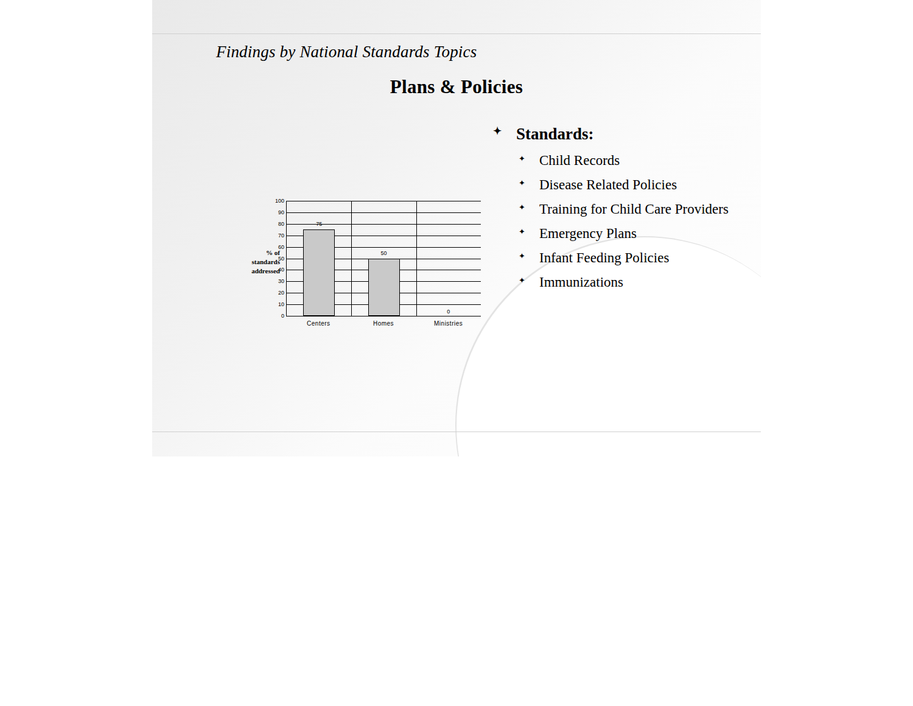Findings by National Standards Topics
Plans & Policies
✦Standards:
✦Child Records
✦Disease Related Policies
✦Training for Child Care Providers
✦Emergency Plans
✦Infant Feeding Policies
✦Immunizations
% of
standards
addressed
100
90
80
70
60
50
40
30
20
10
0
75
50
0
Centers Homes Ministries